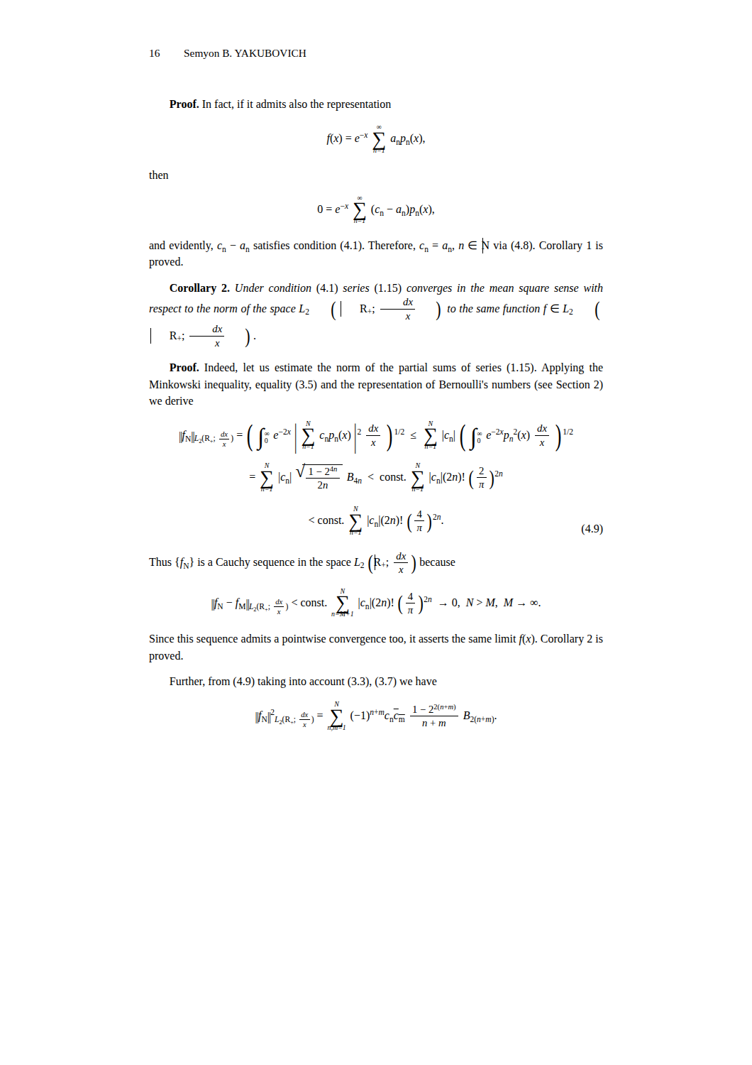16 Semyon B. YAKUBOVICH
Proof. In fact, if it admits also the representation
f(x) = e−x ∞∑n=1 anpn(x),
then
0 = e−x ∞∑n=1 (cn − an)pn(x),
and evidently, cn − an satisfies condition (4.1). Therefore, cn = an, n ∈ N via (4.8). Corollary 1 is proved.
Corollary 2. Under condition (4.1) series (1.15) converges in the mean square sense with respect to the norm of the space L2 (R+; dx x) to the same function f ∈ L2 (R+; dx x).
Proof. Indeed, let us estimate the norm of the partial sums of series (1.15). Applying the Minkowski inequality, equality (3.5) and the representation of Bernoulli's numbers (see Section 2) we derive
||fN||L2(R+; dx x) = ( ∫∞0 e−2x | N∑n=1 cnpn(x) |2 dx x )1/2 ≤ N∑n=1 |cn| ( ∫∞0 e−2xpn2(x) dx x )1/2
= N∑n=1 |cn| 1 − 24n 2n B4n < const. N∑n=1 |cn|(2n)! (2 π)2n
< const. N∑n=1 |cn|(2n)! (4 π)2n.
(4.9)
Thus {fN} is a Cauchy sequence in the space L2 (R+; dx x) because
||fN − fM||L2(R+; dx x) < const. N∑n=M+1 |cn|(2n)! (4 π)2n → 0, N > M, M → ∞.
Since this sequence admits a pointwise convergence too, it asserts the same limit f(x). Corollary 2 is proved.
Further, from (4.9) taking into account (3.3), (3.7) we have
||fN||2L2(R+; dx x) = N∑n,m=1 (−1)n+mcn cm 1 − 22(n+m) n + m B2(n+m).